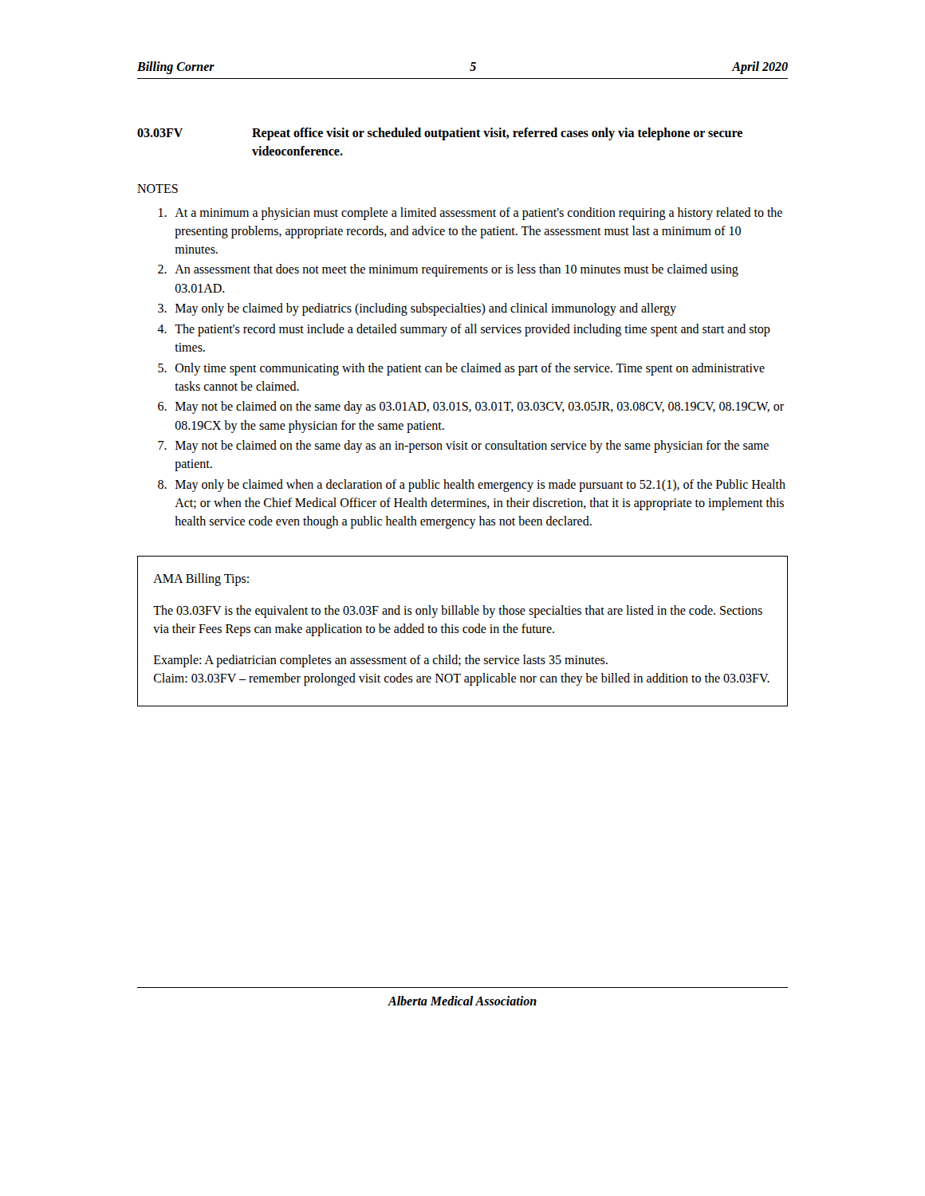Billing Corner 5 April 2020
03.03FV
Repeat office visit or scheduled outpatient visit, referred cases only via telephone or secure videoconference.
NOTES
At a minimum a physician must complete a limited assessment of a patient's condition requiring a history related to the presenting problems, appropriate records, and advice to the patient. The assessment must last a minimum of 10 minutes.
An assessment that does not meet the minimum requirements or is less than 10 minutes must be claimed using 03.01AD.
May only be claimed by pediatrics (including subspecialties) and clinical immunology and allergy
The patient's record must include a detailed summary of all services provided including time spent and start and stop times.
Only time spent communicating with the patient can be claimed as part of the service. Time spent on administrative tasks cannot be claimed.
May not be claimed on the same day as 03.01AD, 03.01S, 03.01T, 03.03CV, 03.05JR, 03.08CV, 08.19CV, 08.19CW, or 08.19CX by the same physician for the same patient.
May not be claimed on the same day as an in-person visit or consultation service by the same physician for the same patient.
May only be claimed when a declaration of a public health emergency is made pursuant to 52.1(1), of the Public Health Act; or when the Chief Medical Officer of Health determines, in their discretion, that it is appropriate to implement this health service code even though a public health emergency has not been declared.
AMA Billing Tips:
The 03.03FV is the equivalent to the 03.03F and is only billable by those specialties that are listed in the code. Sections via their Fees Reps can make application to be added to this code in the future.
Example: A pediatrician completes an assessment of a child; the service lasts 35 minutes.
Claim: 03.03FV – remember prolonged visit codes are NOT applicable nor can they be billed in addition to the 03.03FV.
Alberta Medical Association